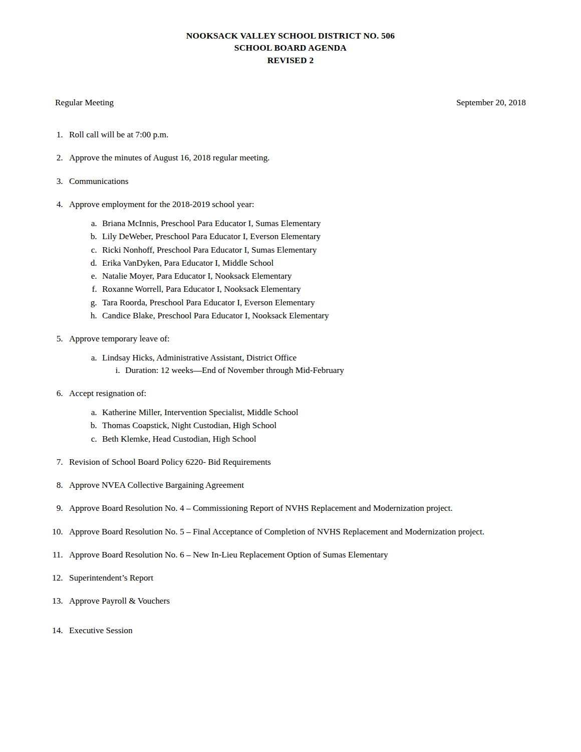NOOKSACK VALLEY SCHOOL DISTRICT NO. 506
SCHOOL BOARD AGENDA
REVISED 2
Regular Meeting September 20, 2018
Roll call will be at 7:00 p.m.
Approve the minutes of August 16, 2018 regular meeting.
Communications
Approve employment for the 2018-2019 school year:
Briana McInnis, Preschool Para Educator I, Sumas Elementary
Lily DeWeber, Preschool Para Educator I, Everson Elementary
Ricki Nonhoff, Preschool Para Educator I, Sumas Elementary
Erika VanDyken, Para Educator I, Middle School
Natalie Moyer, Para Educator I, Nooksack Elementary
Roxanne Worrell, Para Educator I, Nooksack Elementary
Tara Roorda, Preschool Para Educator I, Everson Elementary
Candice Blake, Preschool Para Educator I, Nooksack Elementary
Approve temporary leave of:
Lindsay Hicks, Administrative Assistant, District Office
Duration: 12 weeks—End of November through Mid-February
Accept resignation of:
Katherine Miller, Intervention Specialist, Middle School
Thomas Coapstick, Night Custodian, High School
Beth Klemke, Head Custodian, High School
Revision of School Board Policy 6220- Bid Requirements
Approve NVEA Collective Bargaining Agreement
Approve Board Resolution No. 4 – Commissioning Report of NVHS Replacement and Modernization project.
Approve Board Resolution No. 5 – Final Acceptance of Completion of NVHS Replacement and Modernization project.
Approve Board Resolution No. 6 – New In-Lieu Replacement Option of Sumas Elementary
Superintendent’s Report
Approve Payroll & Vouchers
Executive Session